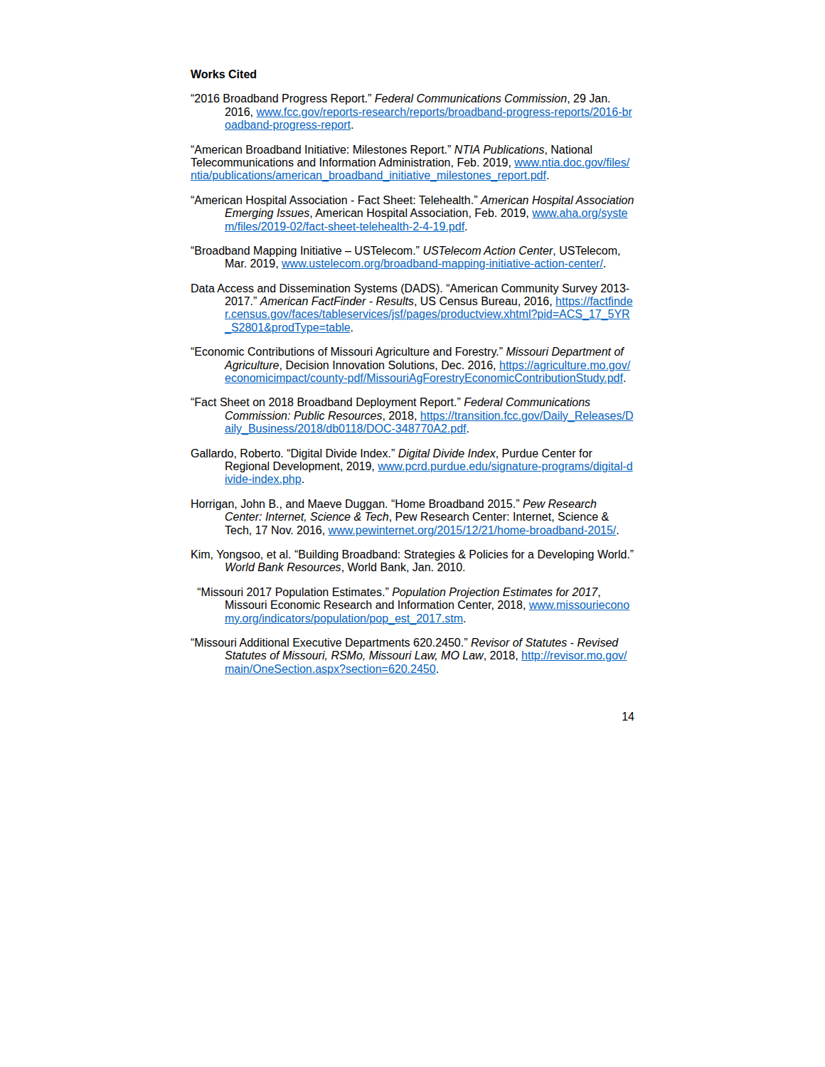Works Cited
“2016 Broadband Progress Report.” Federal Communications Commission, 29 Jan. 2016, www.fcc.gov/reports-research/reports/broadband-progress-reports/2016-broadband-progress-report.
“American Broadband Initiative: Milestones Report.” NTIA Publications, National Telecommunications and Information Administration, Feb. 2019, www.ntia.doc.gov/files/ntia/publications/american_broadband_initiative_milestones_report.pdf.
“American Hospital Association - Fact Sheet: Telehealth.” American Hospital Association Emerging Issues, American Hospital Association, Feb. 2019, www.aha.org/system/files/2019-02/fact-sheet-telehealth-2-4-19.pdf.
“Broadband Mapping Initiative – USTelecom.” USTelecom Action Center, USTelecom, Mar. 2019, www.ustelecom.org/broadband-mapping-initiative-action-center/.
Data Access and Dissemination Systems (DADS). “American Community Survey 2013-2017.” American FactFinder - Results, US Census Bureau, 2016, https://factfinder.census.gov/faces/tableservices/jsf/pages/productview.xhtml?pid=ACS_17_5YR_S2801&prodType=table.
“Economic Contributions of Missouri Agriculture and Forestry.” Missouri Department of Agriculture, Decision Innovation Solutions, Dec. 2016, https://agriculture.mo.gov/economicimpact/county-pdf/MissouriAgForestryEconomicContributionStudy.pdf.
“Fact Sheet on 2018 Broadband Deployment Report.” Federal Communications Commission: Public Resources, 2018, https://transition.fcc.gov/Daily_Releases/Daily_Business/2018/db0118/DOC-348770A2.pdf.
Gallardo, Roberto. “Digital Divide Index.” Digital Divide Index, Purdue Center for Regional Development, 2019, www.pcrd.purdue.edu/signature-programs/digital-divide-index.php.
Horrigan, John B., and Maeve Duggan. “Home Broadband 2015.” Pew Research Center: Internet, Science & Tech, Pew Research Center: Internet, Science & Tech, 17 Nov. 2016, www.pewinternet.org/2015/12/21/home-broadband-2015/.
Kim, Yongsoo, et al. “Building Broadband: Strategies & Policies for a Developing World.” World Bank Resources, World Bank, Jan. 2010.
“Missouri 2017 Population Estimates.” Population Projection Estimates for 2017, Missouri Economic Research and Information Center, 2018, www.missourieconomy.org/indicators/population/pop_est_2017.stm.
“Missouri Additional Executive Departments 620.2450.” Revisor of Statutes - Revised Statutes of Missouri, RSMo, Missouri Law, MO Law, 2018, http://revisor.mo.gov/main/OneSection.aspx?section=620.2450.
14